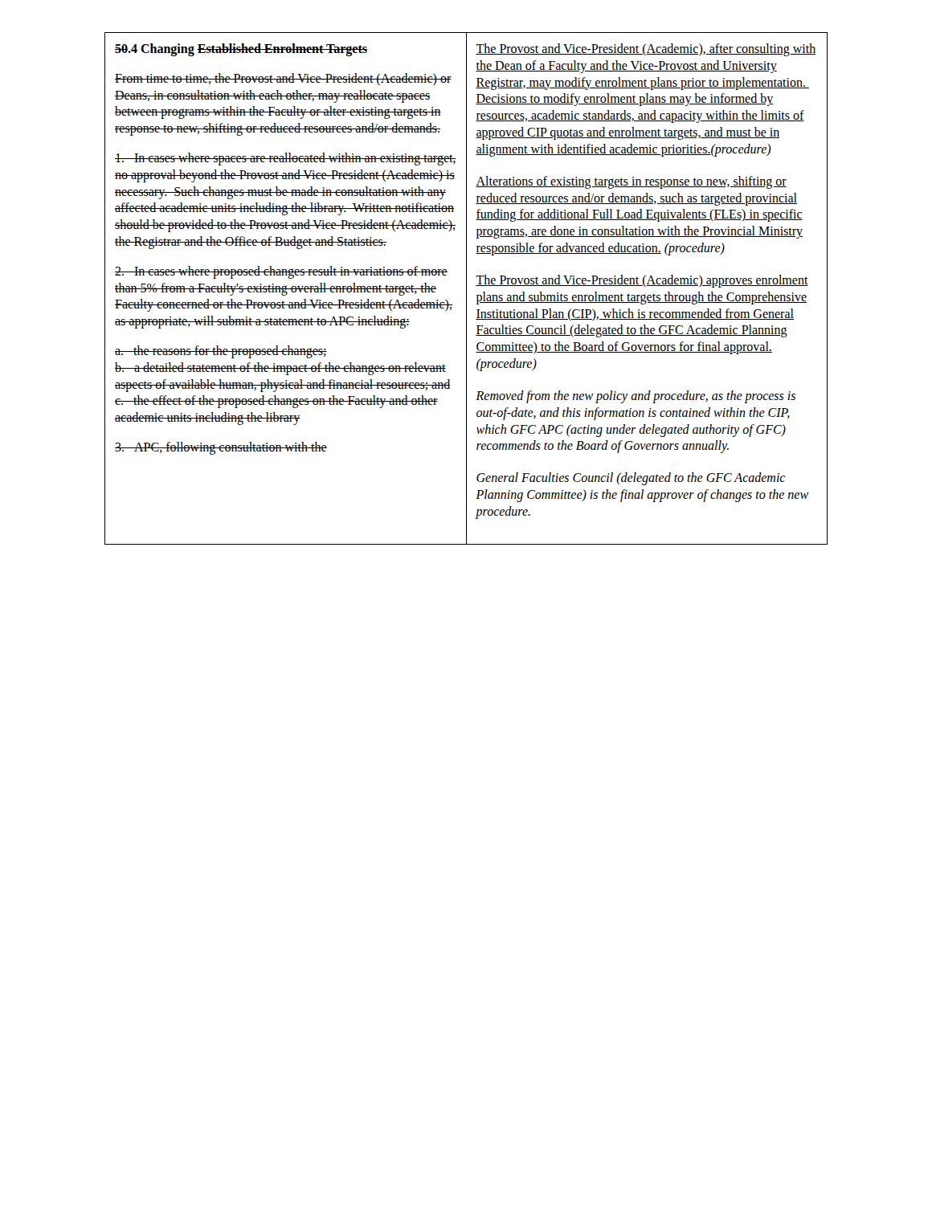| 50 .4 Changing Established Enrolment Targets From time to time, the Provost and Vice-President (Academic) or Deans, in consultation with each other, may reallocate spaces between programs within the Faculty or alter existing targets in response to new, shifting or reduced resources and/or demands. 1. In cases where spaces are reallocated within an existing target, no approval beyond the Provost and Vice-President (Academic) is necessary. Such changes must be made in consultation with any affected academic units including the library. Written notification should be provided to the Provost and Vice-President (Academic), the Registrar and the Office of Budget and Statistics. 2. In cases where proposed changes result in variations of more than 5% from a Faculty's existing overall enrolment target, the Faculty concerned or the Provost and Vice-President (Academic), as appropriate, will submit a statement to APC including: a. the reasons for the proposed changes; b. a detailed statement of the impact of the changes on relevant aspects of available human, physical and financial resources; and c. the effect of the proposed changes on the Faculty and other academic units including the library 3. APC, following consultation with the | The Provost and Vice-President (Academic), after consulting with the Dean of a Faculty and the Vice-Provost and University Registrar, may modify enrolment plans prior to implementation. Decisions to modify enrolment plans may be informed by resources, academic standards, and capacity within the limits of approved CIP quotas and enrolment targets, and must be in alignment with identified academic priorities. (procedure) Alterations of existing targets in response to new, shifting or reduced resources and/or demands, such as targeted provincial funding for additional Full Load Equivalents (FLEs) in specific programs, are done in consultation with the Provincial Ministry responsible for advanced education. (procedure) The Provost and Vice-President (Academic) approves enrolment plans and submits enrolment targets through the Comprehensive Institutional Plan (CIP), which is recommended from General Faculties Council (delegated to the GFC Academic Planning Committee) to the Board of Governors for final approval. (procedure) Removed from the new policy and procedure, as the process is out-of-date, and this information is contained within the CIP, which GFC APC (acting under delegated authority of GFC) recommends to the Board of Governors annually. General Faculties Council (delegated to the GFC Academic Planning Committee) is the final approver of changes to the new procedure. |